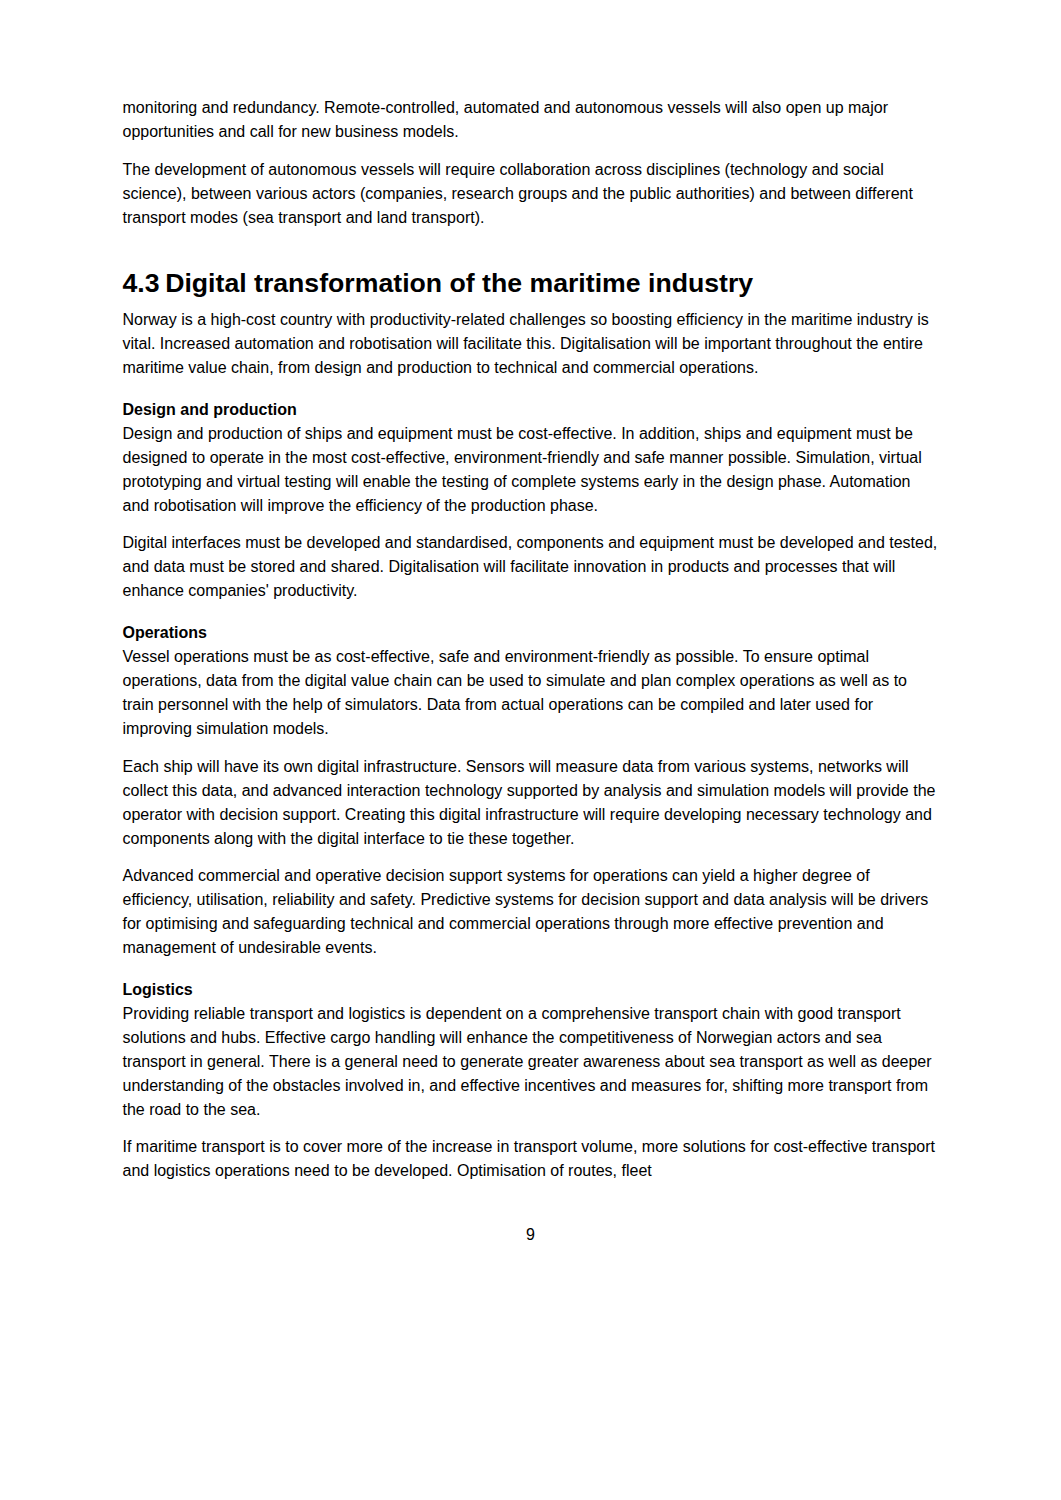monitoring and redundancy. Remote-controlled, automated and autonomous vessels will also open up major opportunities and call for new business models.
The development of autonomous vessels will require collaboration across disciplines (technology and social science), between various actors (companies, research groups and the public authorities) and between different transport modes (sea transport and land transport).
4.3 Digital transformation of the maritime industry
Norway is a high-cost country with productivity-related challenges so boosting efficiency in the maritime industry is vital. Increased automation and robotisation will facilitate this. Digitalisation will be important throughout the entire maritime value chain, from design and production to technical and commercial operations.
Design and production
Design and production of ships and equipment must be cost-effective. In addition, ships and equipment must be designed to operate in the most cost-effective, environment-friendly and safe manner possible. Simulation, virtual prototyping and virtual testing will enable the testing of complete systems early in the design phase. Automation and robotisation will improve the efficiency of the production phase.
Digital interfaces must be developed and standardised, components and equipment must be developed and tested, and data must be stored and shared. Digitalisation will facilitate innovation in products and processes that will enhance companies' productivity.
Operations
Vessel operations must be as cost-effective, safe and environment-friendly as possible. To ensure optimal operations, data from the digital value chain can be used to simulate and plan complex operations as well as to train personnel with the help of simulators. Data from actual operations can be compiled and later used for improving simulation models.
Each ship will have its own digital infrastructure. Sensors will measure data from various systems, networks will collect this data, and advanced interaction technology supported by analysis and simulation models will provide the operator with decision support. Creating this digital infrastructure will require developing necessary technology and components along with the digital interface to tie these together.
Advanced commercial and operative decision support systems for operations can yield a higher degree of efficiency, utilisation, reliability and safety. Predictive systems for decision support and data analysis will be drivers for optimising and safeguarding technical and commercial operations through more effective prevention and management of undesirable events.
Logistics
Providing reliable transport and logistics is dependent on a comprehensive transport chain with good transport solutions and hubs. Effective cargo handling will enhance the competitiveness of Norwegian actors and sea transport in general. There is a general need to generate greater awareness about sea transport as well as deeper understanding of the obstacles involved in, and effective incentives and measures for, shifting more transport from the road to the sea.
If maritime transport is to cover more of the increase in transport volume, more solutions for cost-effective transport and logistics operations need to be developed. Optimisation of routes, fleet
9